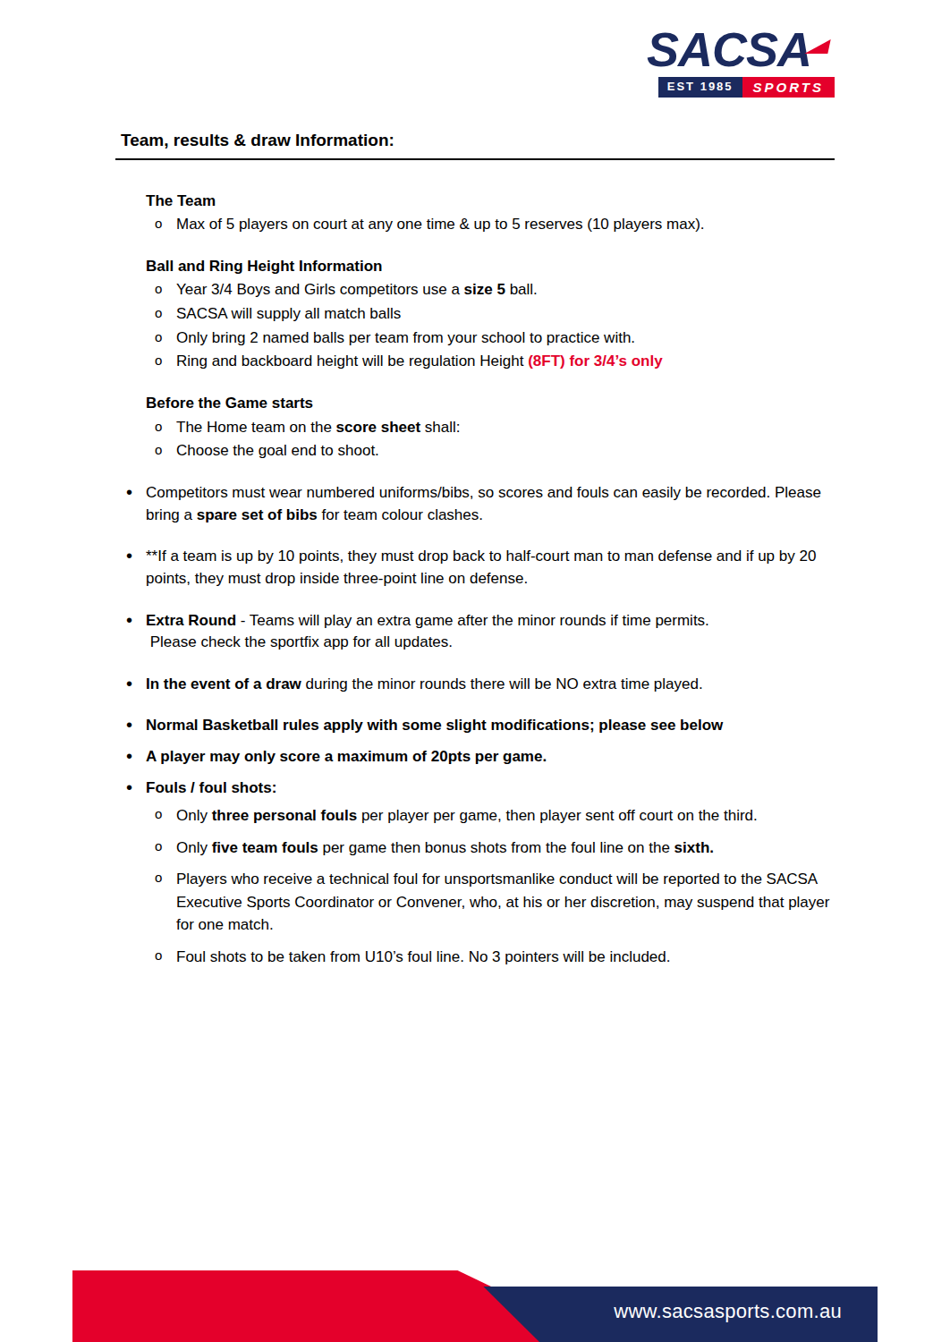SACSA
EST 1985 SPORTS
Team, results & draw Information:
The Team
Max of 5 players on court at any one time & up to 5 reserves (10 players max).
Ball and Ring Height Information
Year 3/4 Boys and Girls competitors use a size 5 ball.
SACSA will supply all match balls
Only bring 2 named balls per team from your school to practice with.
Ring and backboard height will be regulation Height (8FT) for 3/4’s only
Before the Game starts
The Home team on the score sheet shall:
Choose the goal end to shoot.
Competitors must wear numbered uniforms/bibs, so scores and fouls can easily be recorded. Please bring a spare set of bibs for team colour clashes.
**If a team is up by 10 points, they must drop back to half-court man to man defense and if up by 20 points, they must drop inside three-point line on defense.
Extra Round - Teams will play an extra game after the minor rounds if time permits.
Please check the sportfix app for all updates.
In the event of a draw during the minor rounds there will be NO extra time played.
Normal Basketball rules apply with some slight modifications; please see below
A player may only score a maximum of 20pts per game.
Fouls / foul shots:
Only three personal fouls per player per game, then player sent off court on the third.
Only five team fouls per game then bonus shots from the foul line on the sixth.
Players who receive a technical foul for unsportsmanlike conduct will be reported to the SACSA Executive Sports Coordinator or Convener, who, at his or her discretion, may suspend that player for one match.
Foul shots to be taken from U10’s foul line. No 3 pointers will be included.
www.sacsasports.com.au